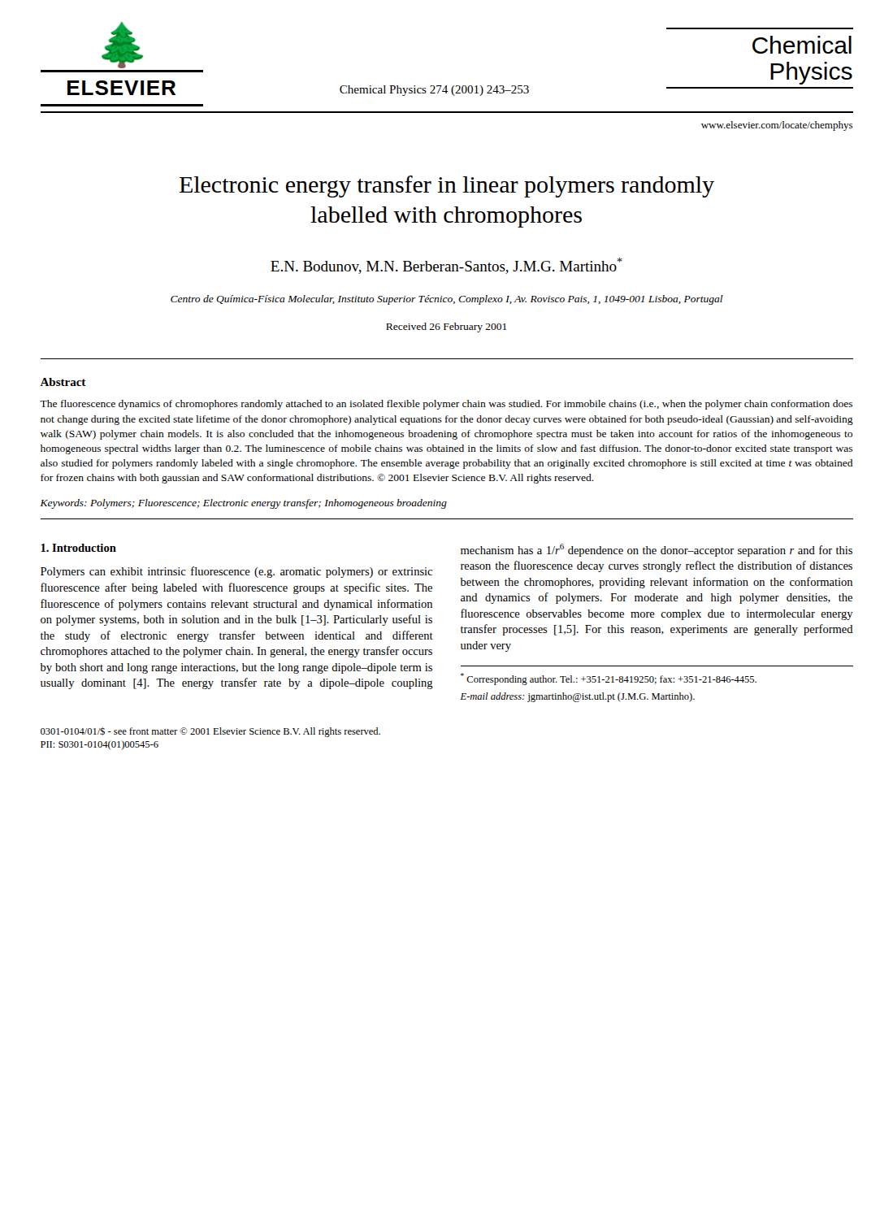🌲
ELSEVIER
Chemical Physics 274 (2001) 243–253
Chemical
Physics
www.elsevier.com/locate/chemphys
Electronic energy transfer in linear polymers randomly
labelled with chromophores
E.N. Bodunov, M.N. Berberan-Santos, J.M.G. Martinho*
Centro de Química-Física Molecular, Instituto Superior Técnico, Complexo I, Av. Rovisco Pais, 1, 1049-001 Lisboa, Portugal
Received 26 February 2001
Abstract
The fluorescence dynamics of chromophores randomly attached to an isolated flexible polymer chain was studied. For immobile chains (i.e., when the polymer chain conformation does not change during the excited state lifetime of the donor chromophore) analytical equations for the donor decay curves were obtained for both pseudo-ideal (Gaussian) and self-avoiding walk (SAW) polymer chain models. It is also concluded that the inhomogeneous broadening of chromophore spectra must be taken into account for ratios of the inhomogeneous to homogeneous spectral widths larger than 0.2. The luminescence of mobile chains was obtained in the limits of slow and fast diffusion. The donor-to-donor excited state transport was also studied for polymers randomly labeled with a single chromophore. The ensemble average probability that an originally excited chromophore is still excited at time t was obtained for frozen chains with both gaussian and SAW conformational distributions. © 2001 Elsevier Science B.V. All rights reserved.
Keywords: Polymers; Fluorescence; Electronic energy transfer; Inhomogeneous broadening
1. Introduction
Polymers can exhibit intrinsic fluorescence (e.g. aromatic polymers) or extrinsic fluorescence after being labeled with fluorescence groups at specific sites. The fluorescence of polymers contains relevant structural and dynamical information on polymer systems, both in solution and in the bulk [1–3]. Particularly useful is the study of electronic energy transfer between identical and different chromophores attached to the polymer chain. In general, the energy transfer occurs by both short and long range interactions, but the long range dipole–dipole term is usually dominant [4]. The energy transfer rate by a dipole–dipole coupling mechanism has a 1/r6 dependence on the donor–acceptor separation r and for this reason the fluorescence decay curves strongly reflect the distribution of distances between the chromophores, providing relevant information on the conformation and dynamics of polymers. For moderate and high polymer densities, the fluorescence observables become more complex due to intermolecular energy transfer processes [1,5]. For this reason, experiments are generally performed under very
* Corresponding author. Tel.: +351-21-8419250; fax: +351-21-846-4455.
E-mail address: jgmartinho@ist.utl.pt (J.M.G. Martinho).
0301-0104/01/$ - see front matter © 2001 Elsevier Science B.V. All rights reserved.
PII: S0301-0104(01)00545-6